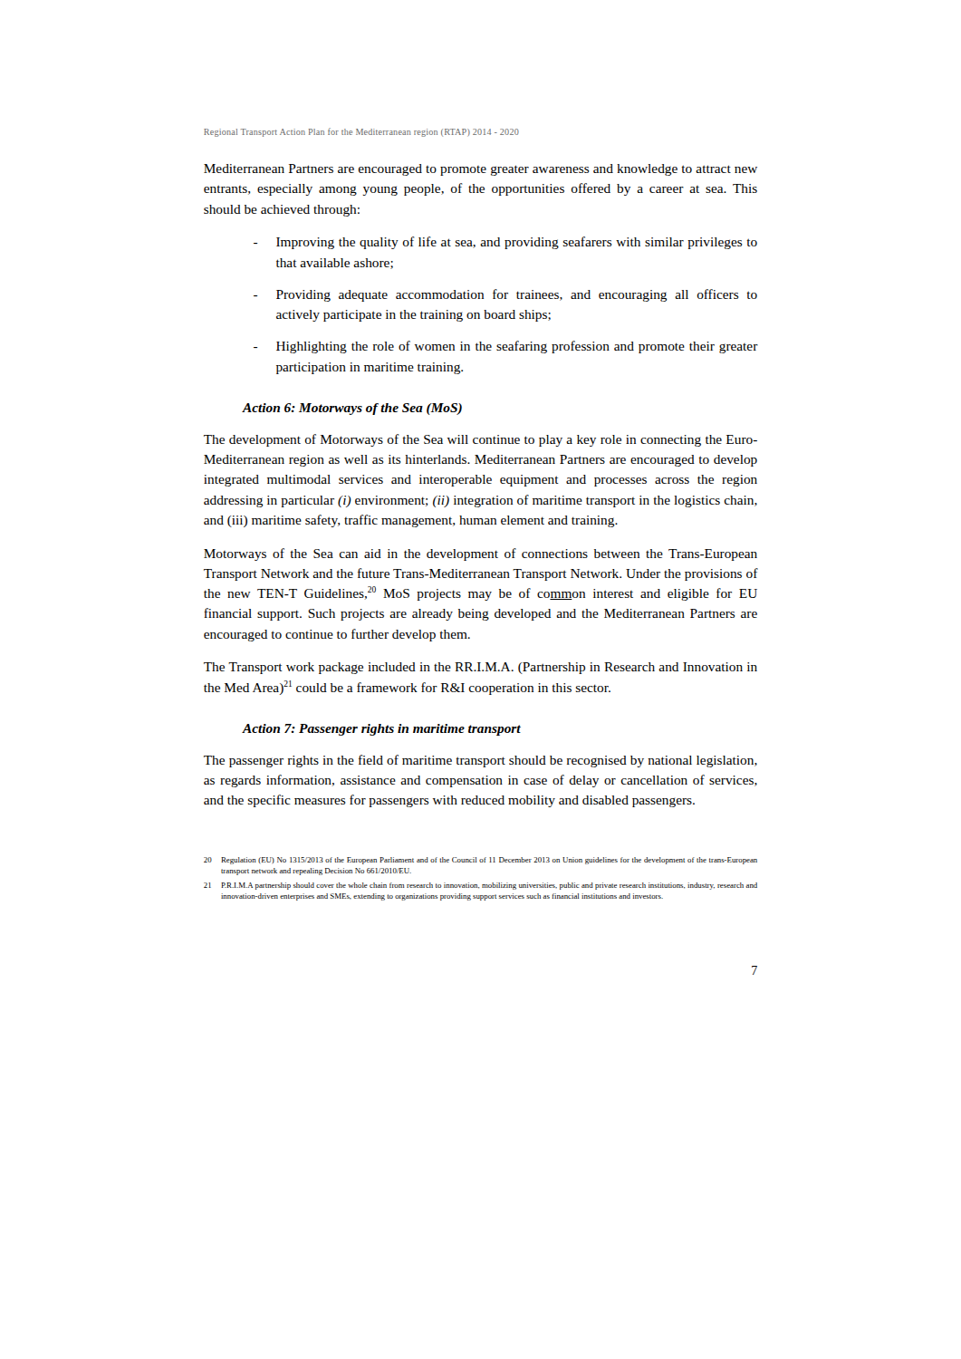Regional Transport Action Plan for the Mediterranean region (RTAP) 2014 - 2020
Mediterranean Partners are encouraged to promote greater awareness and knowledge to attract new entrants, especially among young people, of the opportunities offered by a career at sea. This should be achieved through:
Improving the quality of life at sea, and providing seafarers with similar privileges to that available ashore;
Providing adequate accommodation for trainees, and encouraging all officers to actively participate in the training on board ships;
Highlighting the role of women in the seafaring profession and promote their greater participation in maritime training.
Action 6: Motorways of the Sea (MoS)
The development of Motorways of the Sea will continue to play a key role in connecting the Euro-Mediterranean region as well as its hinterlands. Mediterranean Partners are encouraged to develop integrated multimodal services and interoperable equipment and processes across the region addressing in particular (i) environment; (ii) integration of maritime transport in the logistics chain, and (iii) maritime safety, traffic management, human element and training.
Motorways of the Sea can aid in the development of connections between the Trans-European Transport Network and the future Trans-Mediterranean Transport Network. Under the provisions of the new TEN-T Guidelines,20 MoS projects may be of common interest and eligible for EU financial support. Such projects are already being developed and the Mediterranean Partners are encouraged to continue to further develop them.
The Transport work package included in the RR.I.M.A. (Partnership in Research and Innovation in the Med Area)21 could be a framework for R&I cooperation in this sector.
Action 7: Passenger rights in maritime transport
The passenger rights in the field of maritime transport should be recognised by national legislation, as regards information, assistance and compensation in case of delay or cancellation of services, and the specific measures for passengers with reduced mobility and disabled passengers.
20
Regulation (EU) No 1315/2013 of the European Parliament and of the Council of 11 December 2013 on Union guidelines for the development of the trans-European transport network and repealing Decision No 661/2010/EU.
21
P.R.I.M.A partnership should cover the whole chain from research to innovation, mobilizing universities, public and private research institutions, industry, research and innovation-driven enterprises and SMEs, extending to organizations providing support services such as financial institutions and investors.
7